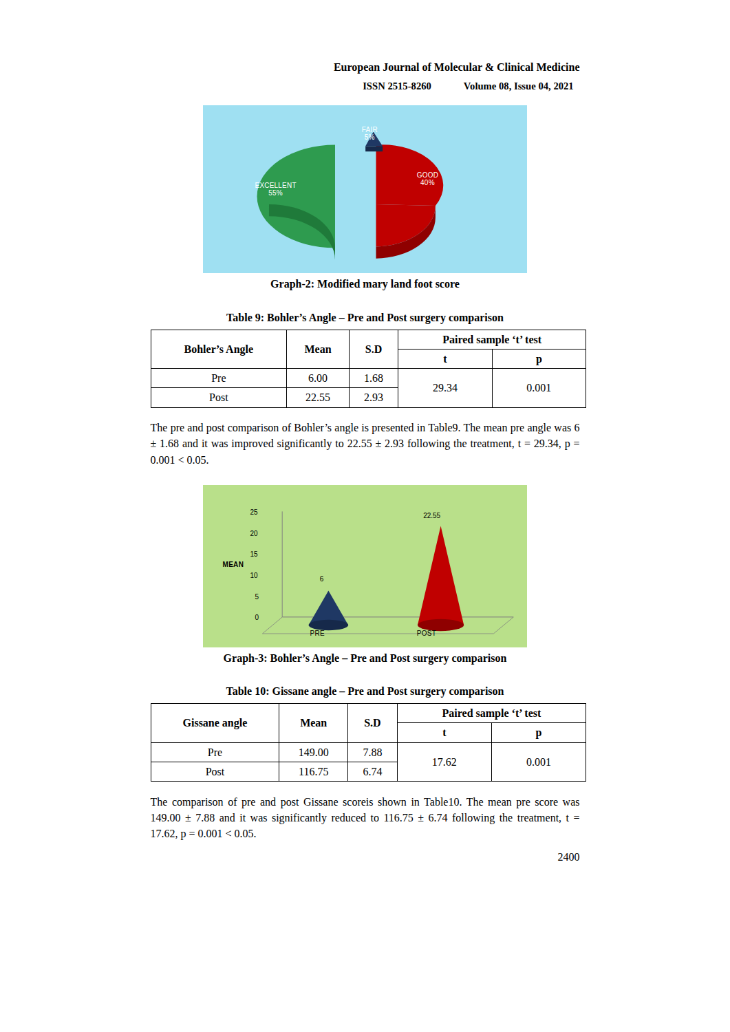European Journal of Molecular & Clinical Medicine
ISSN 2515-8260 Volume 08, Issue 04, 2021
EXCELLENT
55%
GOOD
40%
FAIR
5%
Graph-2: Modified mary land foot score
Table 9: Bohler’s Angle – Pre and Post surgery comparison
| Bohler’s Angle | Mean | S.D | Paired sample ‘t’ test |
| --- | --- | --- | --- |
| t | p |
| Pre | 6.00 | 1.68 | 29.34 | 0.001 |
| Post | 22.55 | 2.93 |
The pre and post comparison of Bohler’s angle is presented in Table9. The mean pre angle was 6 ± 1.68 and it was improved significantly to 22.55 ± 2.93 following the treatment, t = 29.34, p = 0.001 < 0.05.
MEAN
25
20
15
10
5
0
6
22.55
PRE
POST
Graph-3: Bohler’s Angle – Pre and Post surgery comparison
Table 10: Gissane angle – Pre and Post surgery comparison
| Gissane angle | Mean | S.D | Paired sample ‘t’ test |
| --- | --- | --- | --- |
| t | p |
| Pre | 149.00 | 7.88 | 17.62 | 0.001 |
| Post | 116.75 | 6.74 |
The comparison of pre and post Gissane scoreis shown in Table10. The mean pre score was 149.00 ± 7.88 and it was significantly reduced to 116.75 ± 6.74 following the treatment, t = 17.62, p = 0.001 < 0.05.
2400